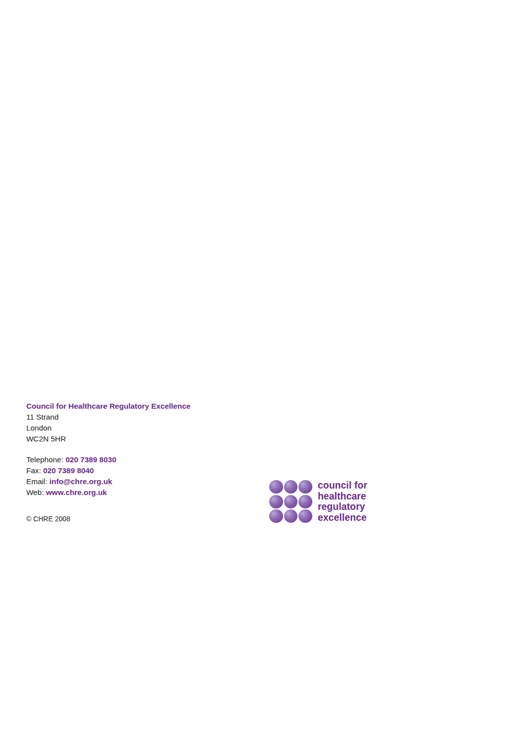Council for Healthcare Regulatory Excellence
11 Strand
London
WC2N 5HR
Telephone: 020 7389 8030
Fax: 020 7389 8040
Email: info@chre.org.uk
Web: www.chre.org.uk
© CHRE 2008
council for
healthcare
regulatory
excellence